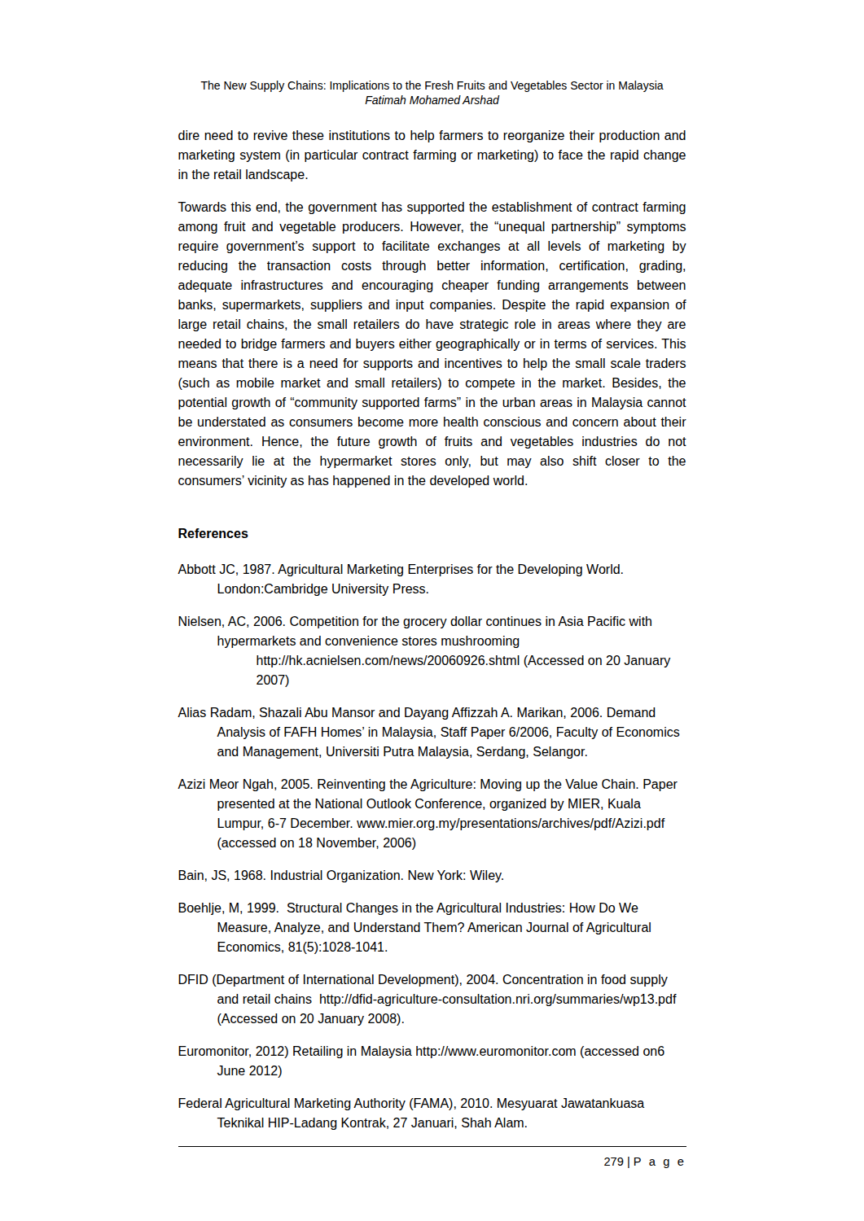The New Supply Chains: Implications to the Fresh Fruits and Vegetables Sector in Malaysia Fatimah Mohamed Arshad
dire need to revive these institutions to help farmers to reorganize their production and marketing system (in particular contract farming or marketing) to face the rapid change in the retail landscape.
Towards this end, the government has supported the establishment of contract farming among fruit and vegetable producers. However, the “unequal partnership” symptoms require government’s support to facilitate exchanges at all levels of marketing by reducing the transaction costs through better information, certification, grading, adequate infrastructures and encouraging cheaper funding arrangements between banks, supermarkets, suppliers and input companies. Despite the rapid expansion of large retail chains, the small retailers do have strategic role in areas where they are needed to bridge farmers and buyers either geographically or in terms of services. This means that there is a need for supports and incentives to help the small scale traders (such as mobile market and small retailers) to compete in the market. Besides, the potential growth of “community supported farms” in the urban areas in Malaysia cannot be understated as consumers become more health conscious and concern about their environment. Hence, the future growth of fruits and vegetables industries do not necessarily lie at the hypermarket stores only, but may also shift closer to the consumers’ vicinity as has happened in the developed world.
References
Abbott JC, 1987. Agricultural Marketing Enterprises for the Developing World. London:Cambridge University Press.
Nielsen, AC, 2006. Competition for the grocery dollar continues in Asia Pacific with hypermarkets and convenience stores mushrooming
http://hk.acnielsen.com/news/20060926.shtml (Accessed on 20 January 2007)
Alias Radam, Shazali Abu Mansor and Dayang Affizzah A. Marikan, 2006. Demand Analysis of FAFH Homes’ in Malaysia, Staff Paper 6/2006, Faculty of Economics and Management, Universiti Putra Malaysia, Serdang, Selangor.
Azizi Meor Ngah, 2005. Reinventing the Agriculture: Moving up the Value Chain. Paper presented at the National Outlook Conference, organized by MIER, Kuala Lumpur, 6-7 December. www.mier.org.my/presentations/archives/pdf/Azizi.pdf (accessed on 18 November, 2006)
Bain, JS, 1968. Industrial Organization. New York: Wiley.
Boehlje, M, 1999. Structural Changes in the Agricultural Industries: How Do We Measure, Analyze, and Understand Them? American Journal of Agricultural Economics, 81(5):1028-1041.
DFID (Department of International Development), 2004. Concentration in food supply and retail chains http://dfid-agriculture-consultation.nri.org/summaries/wp13.pdf (Accessed on 20 January 2008).
Euromonitor, 2012) Retailing in Malaysia http://www.euromonitor.com (accessed on6 June 2012)
Federal Agricultural Marketing Authority (FAMA), 2010. Mesyuarat Jawatankuasa Teknikal HIP-Ladang Kontrak, 27 Januari, Shah Alam.
279 | P a g e